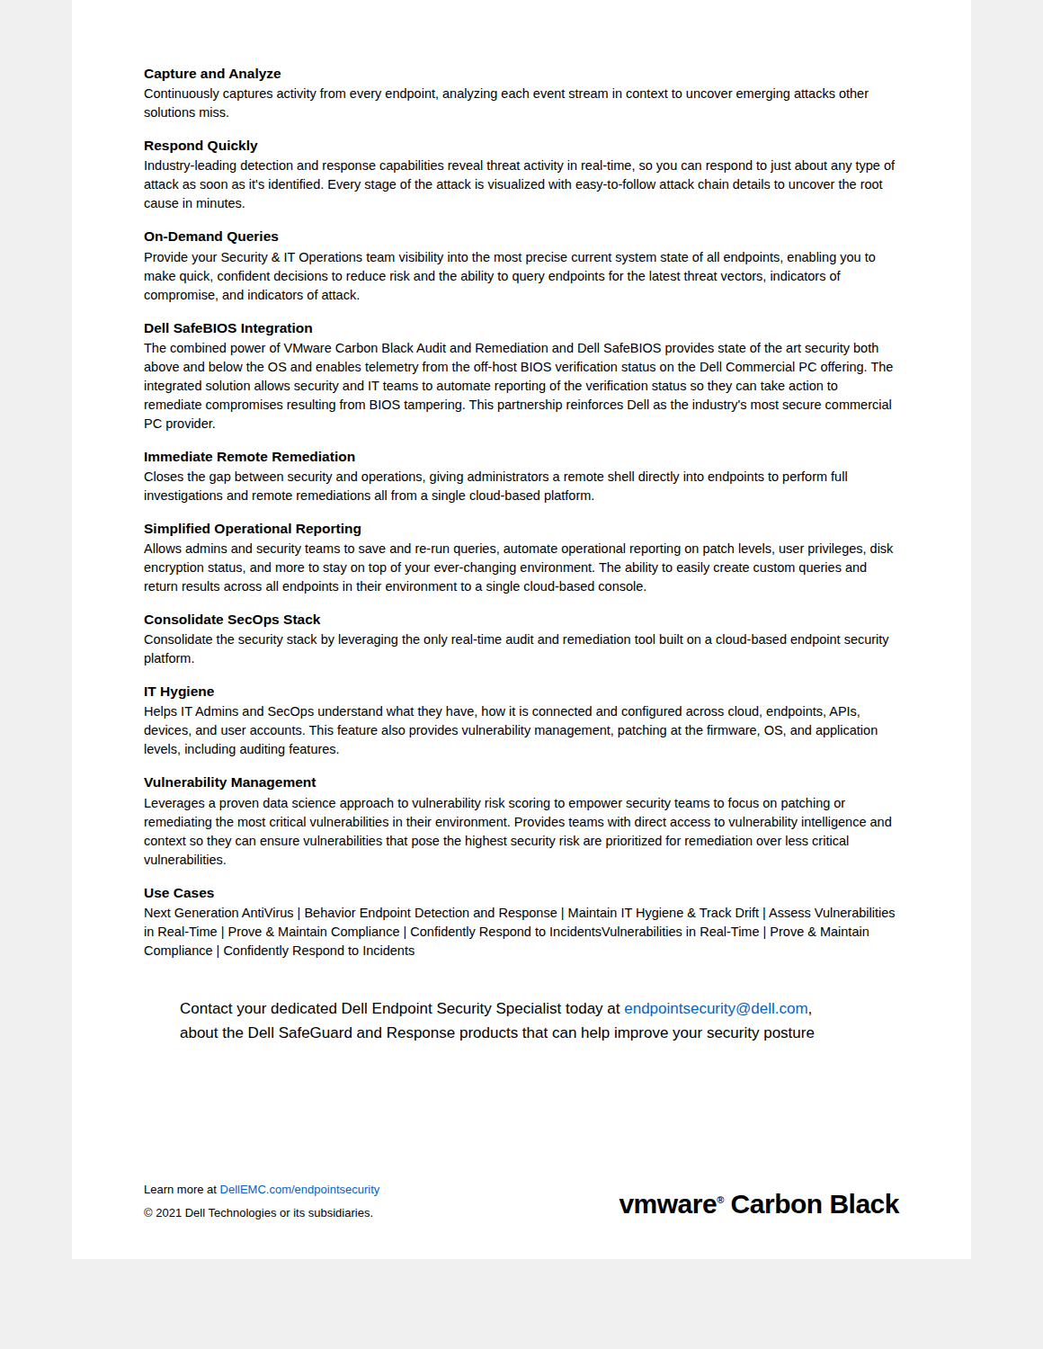Capture and Analyze
Continuously captures activity from every endpoint, analyzing each event stream in context to uncover emerging attacks other solutions miss.
Respond Quickly
Industry-leading detection and response capabilities reveal threat activity in real-time, so you can respond to just about any type of attack as soon as it's identified. Every stage of the attack is visualized with easy-to-follow attack chain details to uncover the root cause in minutes.
On-Demand Queries
Provide your Security & IT Operations team visibility into the most precise current system state of all endpoints, enabling you to make quick, confident decisions to reduce risk and the ability to query endpoints for the latest threat vectors, indicators of compromise, and indicators of attack.
Dell SafeBIOS Integration
The combined power of VMware Carbon Black Audit and Remediation and Dell SafeBIOS provides state of the art security both above and below the OS and enables telemetry from the off-host BIOS verification status on the Dell Commercial PC offering. The integrated solution allows security and IT teams to automate reporting of the verification status so they can take action to remediate compromises resulting from BIOS tampering. This partnership reinforces Dell as the industry's most secure commercial PC provider.
Immediate Remote Remediation
Closes the gap between security and operations, giving administrators a remote shell directly into endpoints to perform full investigations and remote remediations all from a single cloud-based platform.
Simplified Operational Reporting
Allows admins and security teams to save and re-run queries, automate operational reporting on patch levels, user privileges, disk encryption status, and more to stay on top of your ever-changing environment. The ability to easily create custom queries and return results across all endpoints in their environment to a single cloud-based console.
Consolidate SecOps Stack
Consolidate the security stack by leveraging the only real-time audit and remediation tool built on a cloud-based endpoint security platform.
IT Hygiene
Helps IT Admins and SecOps understand what they have, how it is connected and configured across cloud, endpoints, APIs, devices, and user accounts. This feature also provides vulnerability management, patching at the firmware, OS, and application levels, including auditing features.
Vulnerability Management
Leverages a proven data science approach to vulnerability risk scoring to empower security teams to focus on patching or remediating the most critical vulnerabilities in their environment. Provides teams with direct access to vulnerability intelligence and context so they can ensure vulnerabilities that pose the highest security risk are prioritized for remediation over less critical vulnerabilities.
Use Cases
Next Generation AntiVirus | Behavior Endpoint Detection and Response | Maintain IT Hygiene & Track Drift | Assess Vulnerabilities in Real-Time | Prove & Maintain Compliance | Confidently Respond to IncidentsVulnerabilities in Real-Time | Prove & Maintain Compliance | Confidently Respond to Incidents
Contact your dedicated Dell Endpoint Security Specialist today at endpointsecurity@dell.com,
about the Dell SafeGuard and Response products that can help improve your security posture
Learn more at DellEMC.com/endpointsecurity
© 2021 Dell Technologies or its subsidiaries.
vmware® Carbon Black